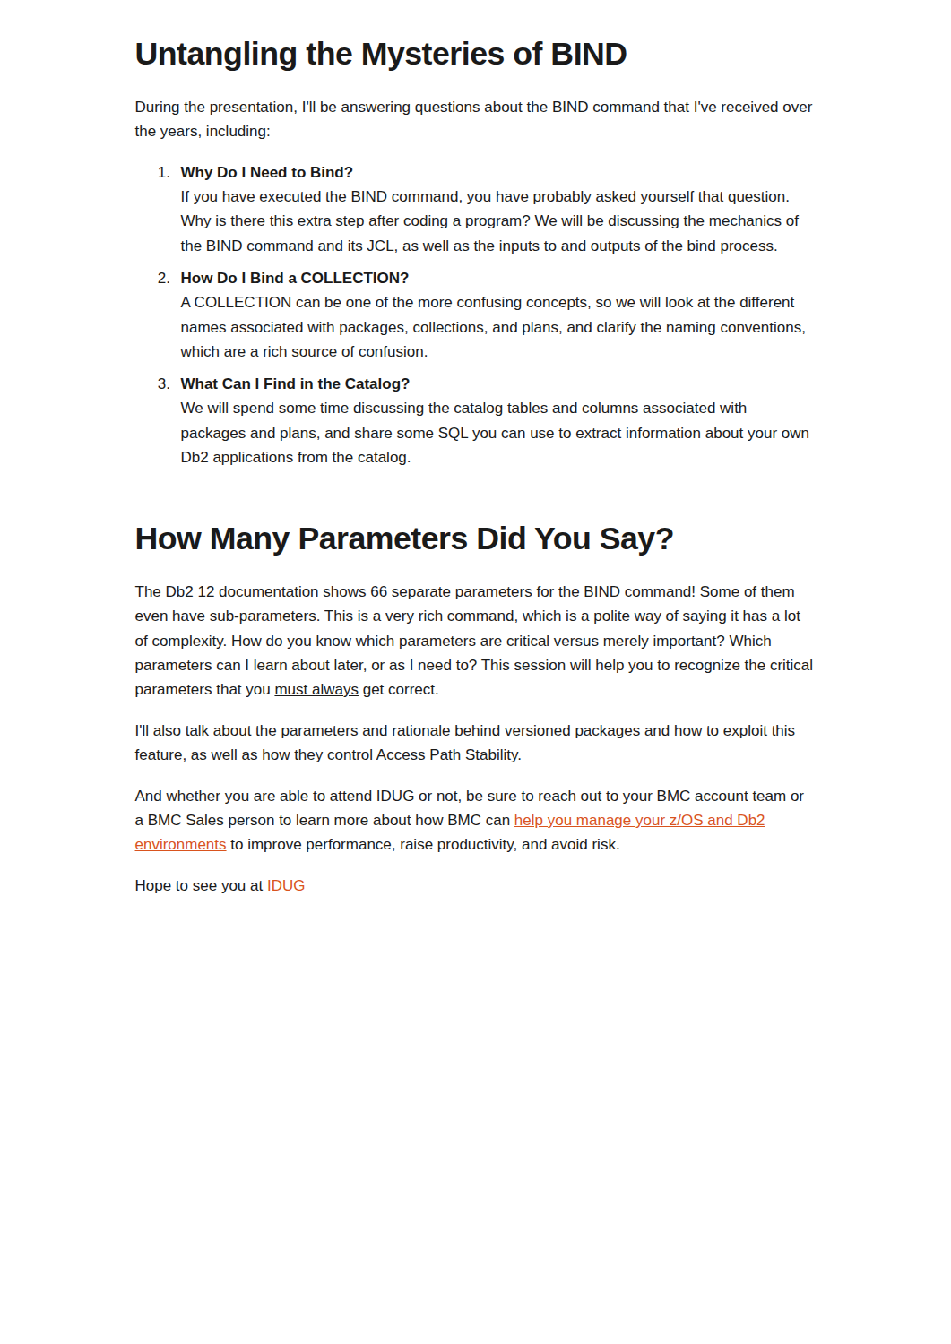Untangling the Mysteries of BIND
During the presentation, I'll be answering questions about the BIND command that I've received over the years, including:
Why Do I Need to Bind?
If you have executed the BIND command, you have probably asked yourself that question. Why is there this extra step after coding a program? We will be discussing the mechanics of the BIND command and its JCL, as well as the inputs to and outputs of the bind process.
How Do I Bind a COLLECTION?
A COLLECTION can be one of the more confusing concepts, so we will look at the different names associated with packages, collections, and plans, and clarify the naming conventions, which are a rich source of confusion.
What Can I Find in the Catalog?
We will spend some time discussing the catalog tables and columns associated with packages and plans, and share some SQL you can use to extract information about your own Db2 applications from the catalog.
How Many Parameters Did You Say?
The Db2 12 documentation shows 66 separate parameters for the BIND command! Some of them even have sub-parameters. This is a very rich command, which is a polite way of saying it has a lot of complexity. How do you know which parameters are critical versus merely important? Which parameters can I learn about later, or as I need to? This session will help you to recognize the critical parameters that you must always get correct.
I'll also talk about the parameters and rationale behind versioned packages and how to exploit this feature, as well as how they control Access Path Stability.
And whether you are able to attend IDUG or not, be sure to reach out to your BMC account team or a BMC Sales person to learn more about how BMC can help you manage your z/OS and Db2 environments to improve performance, raise productivity, and avoid risk.
Hope to see you at IDUG